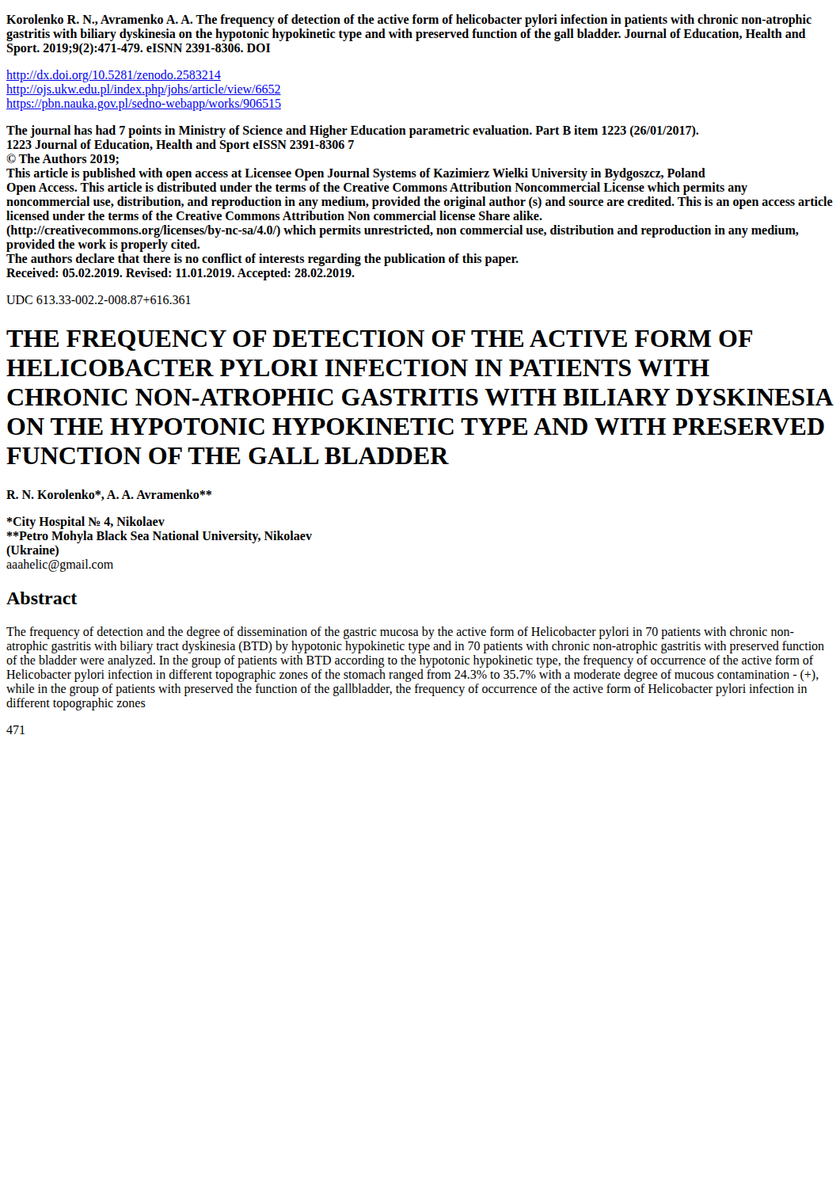Korolenko R. N., Avramenko A. A. The frequency of detection of the active form of helicobacter pylori infection in patients with chronic non-atrophic gastritis with biliary dyskinesia on the hypotonic hypokinetic type and with preserved function of the gall bladder. Journal of Education, Health and Sport. 2019;9(2):471-479. eISNN 2391-8306. DOI
http://dx.doi.org/10.5281/zenodo.2583214
http://ojs.ukw.edu.pl/index.php/johs/article/view/6652
https://pbn.nauka.gov.pl/sedno-webapp/works/906515
The journal has had 7 points in Ministry of Science and Higher Education parametric evaluation. Part B item 1223 (26/01/2017).
1223 Journal of Education, Health and Sport eISSN 2391-8306 7
© The Authors 2019;
This article is published with open access at Licensee Open Journal Systems of Kazimierz Wielki University in Bydgoszcz, Poland
Open Access. This article is distributed under the terms of the Creative Commons Attribution Noncommercial License which permits any noncommercial use, distribution, and reproduction in any medium, provided the original author (s) and source are credited. This is an open access article licensed under the terms of the Creative Commons Attribution Non commercial license Share alike.
(http://creativecommons.org/licenses/by-nc-sa/4.0/) which permits unrestricted, non commercial use, distribution and reproduction in any medium, provided the work is properly cited.
The authors declare that there is no conflict of interests regarding the publication of this paper.
Received: 05.02.2019. Revised: 11.01.2019. Accepted: 28.02.2019.
UDC 613.33-002.2-008.87+616.361
THE FREQUENCY OF DETECTION OF THE ACTIVE FORM OF HELICOBACTER PYLORI INFECTION IN PATIENTS WITH CHRONIC NON-ATROPHIC GASTRITIS WITH BILIARY DYSKINESIA ON THE HYPOTONIC HYPOKINETIC TYPE AND WITH PRESERVED FUNCTION OF THE GALL BLADDER
R. N. Korolenko*, A. A. Avramenko**
*City Hospital № 4, Nikolaev
**Petro Mohyla Black Sea National University, Nikolaev
(Ukraine)
aaahelic@gmail.com
Abstract
The frequency of detection and the degree of dissemination of the gastric mucosa by the active form of Helicobacter pylori in 70 patients with chronic non-atrophic gastritis with biliary tract dyskinesia (BTD) by hypotonic hypokinetic type and in 70 patients with chronic non-atrophic gastritis with preserved function of the bladder were analyzed. In the group of patients with BTD according to the hypotonic hypokinetic type, the frequency of occurrence of the active form of Helicobacter pylori infection in different topographic zones of the stomach ranged from 24.3% to 35.7% with a moderate degree of mucous contamination - (+), while in the group of patients with preserved the function of the gallbladder, the frequency of occurrence of the active form of Helicobacter pylori infection in different topographic zones
471